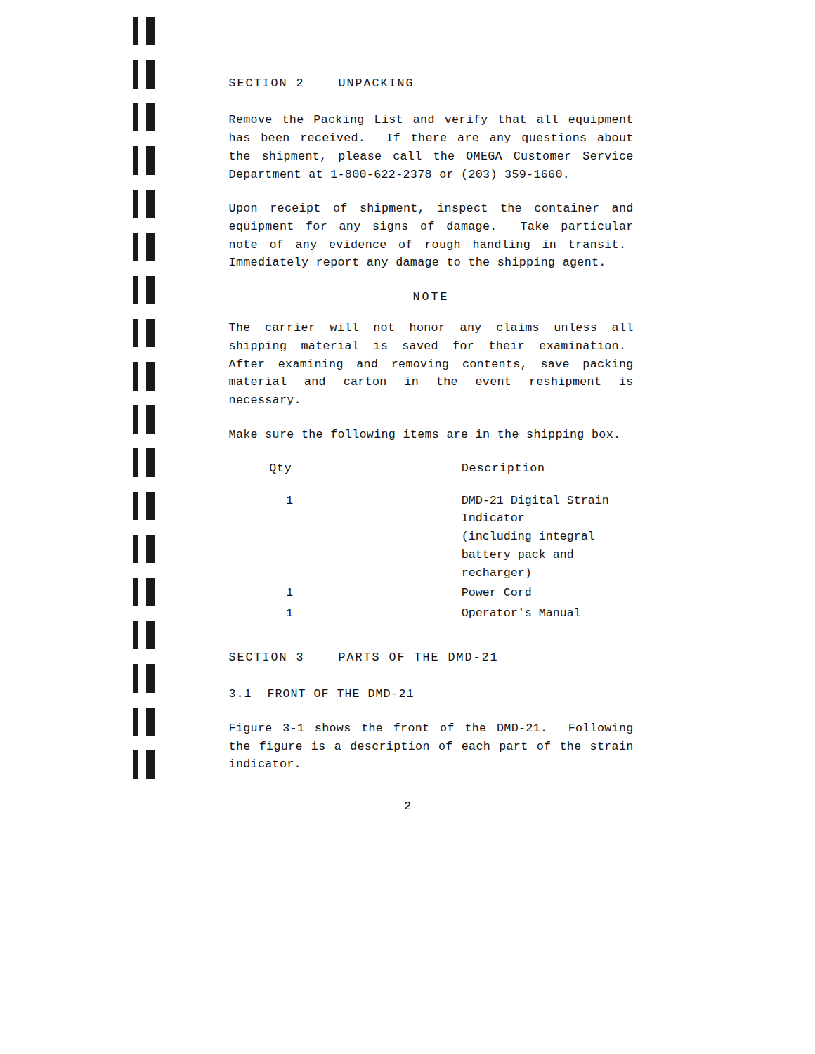SECTION 2 UNPACKING
Remove the Packing List and verify that all equipment has been received. If there are any questions about the shipment, please call the OMEGA Customer Service Department at 1-800-622-2378 or (203) 359-1660.
Upon receipt of shipment, inspect the container and equipment for any signs of damage. Take particular note of any evidence of rough handling in transit. Immediately report any damage to the shipping agent.
NOTE
The carrier will not honor any claims unless all shipping material is saved for their examination. After examining and removing contents, save packing material and carton in the event reshipment is necessary.
Make sure the following items are in the shipping box.
| Qty | Description |
| --- | --- |
| 1 | DMD-21 Digital Strain Indicator (including integral battery pack and recharger) |
| 1 | Power Cord |
| 1 | Operator's Manual |
SECTION 3 PARTS OF THE DMD-21
3.1 FRONT OF THE DMD-21
Figure 3-1 shows the front of the DMD-21. Following the figure is a description of each part of the strain indicator.
2